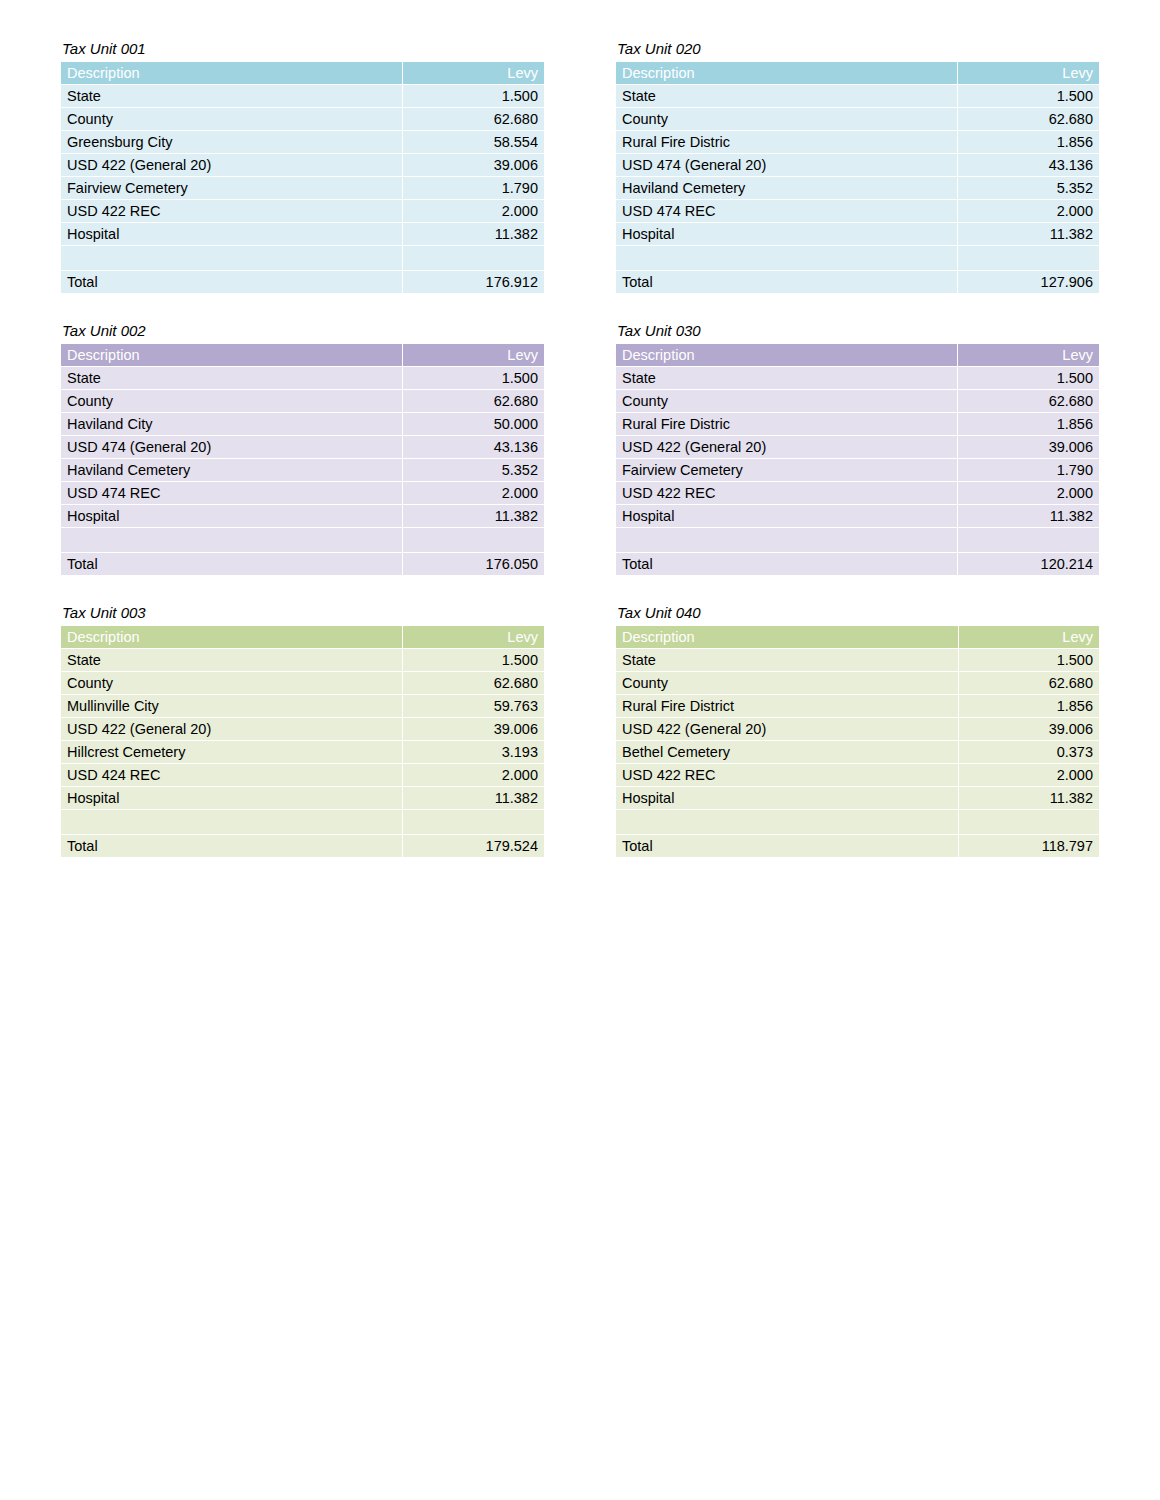Tax Unit 001
| Description | Levy |
| --- | --- |
| State | 1.500 |
| County | 62.680 |
| Greensburg City | 58.554 |
| USD 422 (General 20) | 39.006 |
| Fairview Cemetery | 1.790 |
| USD 422 REC | 2.000 |
| Hospital | 11.382 |
| Total | 176.912 |
Tax Unit 020
| Description | Levy |
| --- | --- |
| State | 1.500 |
| County | 62.680 |
| Rural Fire Distric | 1.856 |
| USD 474 (General 20) | 43.136 |
| Haviland Cemetery | 5.352 |
| USD 474 REC | 2.000 |
| Hospital | 11.382 |
| Total | 127.906 |
Tax Unit 002
| Description | Levy |
| --- | --- |
| State | 1.500 |
| County | 62.680 |
| Haviland City | 50.000 |
| USD 474 (General 20) | 43.136 |
| Haviland Cemetery | 5.352 |
| USD 474 REC | 2.000 |
| Hospital | 11.382 |
| Total | 176.050 |
Tax Unit 030
| Description | Levy |
| --- | --- |
| State | 1.500 |
| County | 62.680 |
| Rural Fire Distric | 1.856 |
| USD 422 (General 20) | 39.006 |
| Fairview Cemetery | 1.790 |
| USD 422 REC | 2.000 |
| Hospital | 11.382 |
| Total | 120.214 |
Tax Unit 003
| Description | Levy |
| --- | --- |
| State | 1.500 |
| County | 62.680 |
| Mullinville City | 59.763 |
| USD 422 (General 20) | 39.006 |
| Hillcrest Cemetery | 3.193 |
| USD 424 REC | 2.000 |
| Hospital | 11.382 |
| Total | 179.524 |
Tax Unit 040
| Description | Levy |
| --- | --- |
| State | 1.500 |
| County | 62.680 |
| Rural Fire District | 1.856 |
| USD 422 (General 20) | 39.006 |
| Bethel Cemetery | 0.373 |
| USD 422 REC | 2.000 |
| Hospital | 11.382 |
| Total | 118.797 |